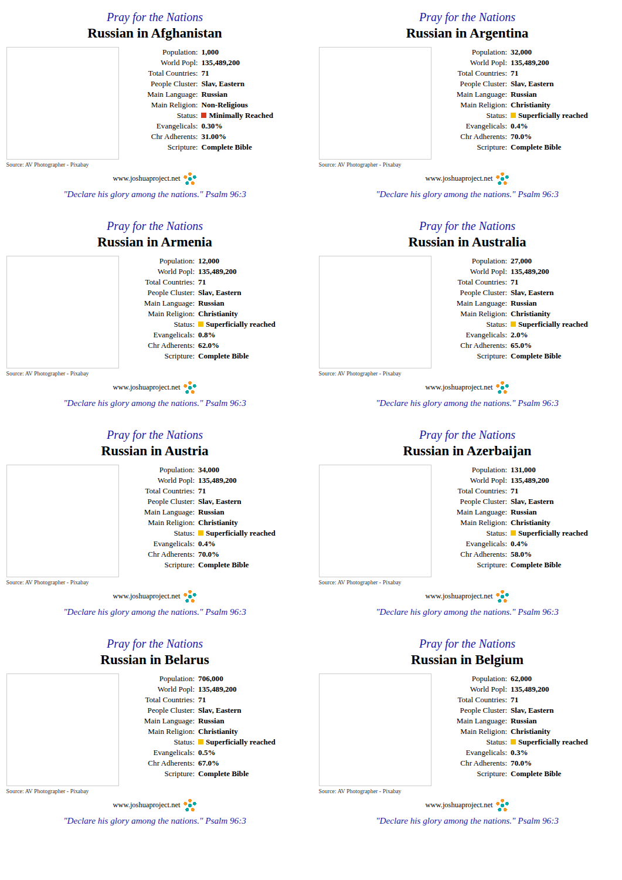Pray for the Nations
Russian in Afghanistan
Source: AV Photographer - Pixabay
| Population: | 1,000 |
| World Popl: | 135,489,200 |
| Total Countries: | 71 |
| People Cluster: | Slav, Eastern |
| Main Language: | Russian |
| Main Religion: | Non-Religious |
| Status: | Minimally Reached |
| Evangelicals: | 0.30% |
| Chr Adherents: | 31.00% |
| Scripture: | Complete Bible |
www.joshuaproject.net
"Declare his glory among the nations." Psalm 96:3
Pray for the Nations
Russian in Argentina
Source: AV Photographer - Pixabay
| Population: | 32,000 |
| World Popl: | 135,489,200 |
| Total Countries: | 71 |
| People Cluster: | Slav, Eastern |
| Main Language: | Russian |
| Main Religion: | Christianity |
| Status: | Superficially reached |
| Evangelicals: | 0.4% |
| Chr Adherents: | 70.0% |
| Scripture: | Complete Bible |
www.joshuaproject.net
"Declare his glory among the nations." Psalm 96:3
Pray for the Nations
Russian in Armenia
Source: AV Photographer - Pixabay
| Population: | 12,000 |
| World Popl: | 135,489,200 |
| Total Countries: | 71 |
| People Cluster: | Slav, Eastern |
| Main Language: | Russian |
| Main Religion: | Christianity |
| Status: | Superficially reached |
| Evangelicals: | 0.8% |
| Chr Adherents: | 62.0% |
| Scripture: | Complete Bible |
www.joshuaproject.net
"Declare his glory among the nations." Psalm 96:3
Pray for the Nations
Russian in Australia
Source: AV Photographer - Pixabay
| Population: | 27,000 |
| World Popl: | 135,489,200 |
| Total Countries: | 71 |
| People Cluster: | Slav, Eastern |
| Main Language: | Russian |
| Main Religion: | Christianity |
| Status: | Superficially reached |
| Evangelicals: | 2.0% |
| Chr Adherents: | 65.0% |
| Scripture: | Complete Bible |
www.joshuaproject.net
"Declare his glory among the nations." Psalm 96:3
Pray for the Nations
Russian in Austria
Source: AV Photographer - Pixabay
| Population: | 34,000 |
| World Popl: | 135,489,200 |
| Total Countries: | 71 |
| People Cluster: | Slav, Eastern |
| Main Language: | Russian |
| Main Religion: | Christianity |
| Status: | Superficially reached |
| Evangelicals: | 0.4% |
| Chr Adherents: | 70.0% |
| Scripture: | Complete Bible |
www.joshuaproject.net
"Declare his glory among the nations." Psalm 96:3
Pray for the Nations
Russian in Azerbaijan
Source: AV Photographer - Pixabay
| Population: | 131,000 |
| World Popl: | 135,489,200 |
| Total Countries: | 71 |
| People Cluster: | Slav, Eastern |
| Main Language: | Russian |
| Main Religion: | Christianity |
| Status: | Superficially reached |
| Evangelicals: | 0.4% |
| Chr Adherents: | 58.0% |
| Scripture: | Complete Bible |
www.joshuaproject.net
"Declare his glory among the nations." Psalm 96:3
Pray for the Nations
Russian in Belarus
Source: AV Photographer - Pixabay
| Population: | 706,000 |
| World Popl: | 135,489,200 |
| Total Countries: | 71 |
| People Cluster: | Slav, Eastern |
| Main Language: | Russian |
| Main Religion: | Christianity |
| Status: | Superficially reached |
| Evangelicals: | 0.5% |
| Chr Adherents: | 67.0% |
| Scripture: | Complete Bible |
www.joshuaproject.net
"Declare his glory among the nations." Psalm 96:3
Pray for the Nations
Russian in Belgium
Source: AV Photographer - Pixabay
| Population: | 62,000 |
| World Popl: | 135,489,200 |
| Total Countries: | 71 |
| People Cluster: | Slav, Eastern |
| Main Language: | Russian |
| Main Religion: | Christianity |
| Status: | Superficially reached |
| Evangelicals: | 0.3% |
| Chr Adherents: | 70.0% |
| Scripture: | Complete Bible |
www.joshuaproject.net
"Declare his glory among the nations." Psalm 96:3